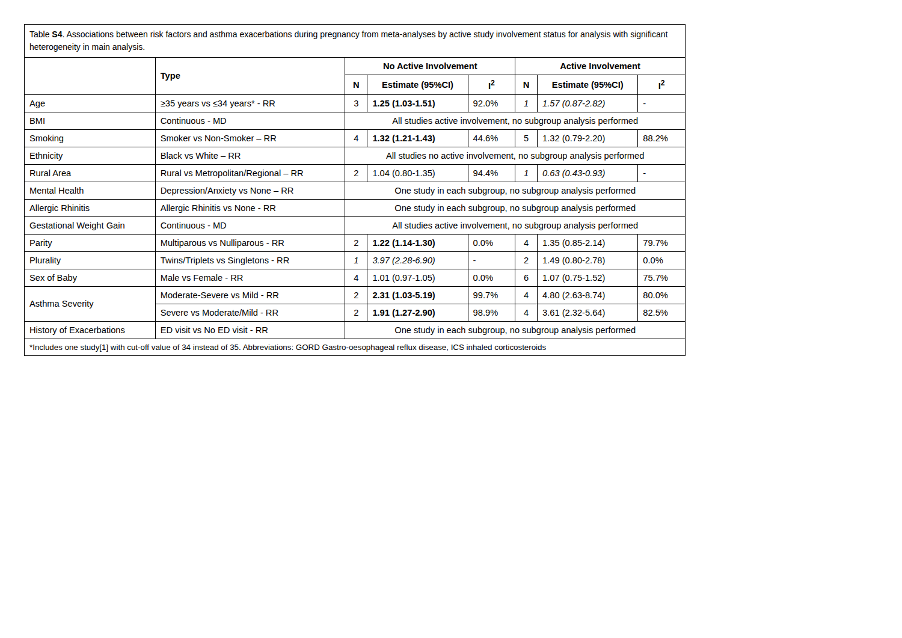| Table S4 . Associations between risk factors and asthma exacerbations during pregnancy from meta-analyses by active study involvement status for analysis with significant heterogeneity in main analysis. |
| | Type | No Active Involvement | Active Involvement |
| N | Estimate (95%CI) | I 2 | N | Estimate (95%CI) | I 2 |
| Age | ≥35 years vs ≤34 years* - RR | 3 | 1.25 (1.03-1.51) | 92.0% | 1 | 1.57 (0.87-2.82) | - |
| BMI | Continuous - MD | All studies active involvement, no subgroup analysis performed |
| Smoking | Smoker vs Non-Smoker – RR | 4 | 1.32 (1.21-1.43) | 44.6% | 5 | 1.32 (0.79-2.20) | 88.2% |
| Ethnicity | Black vs White – RR | All studies no active involvement, no subgroup analysis performed |
| Rural Area | Rural vs Metropolitan/Regional – RR | 2 | 1.04 (0.80-1.35) | 94.4% | 1 | 0.63 (0.43-0.93) | - |
| Mental Health | Depression/Anxiety vs None – RR | One study in each subgroup, no subgroup analysis performed |
| Allergic Rhinitis | Allergic Rhinitis vs None - RR | One study in each subgroup, no subgroup analysis performed |
| Gestational Weight Gain | Continuous - MD | All studies active involvement, no subgroup analysis performed |
| Parity | Multiparous vs Nulliparous - RR | 2 | 1.22 (1.14-1.30) | 0.0% | 4 | 1.35 (0.85-2.14) | 79.7% |
| Plurality | Twins/Triplets vs Singletons - RR | 1 | 3.97 (2.28-6.90) | - | 2 | 1.49 (0.80-2.78) | 0.0% |
| Sex of Baby | Male vs Female - RR | 4 | 1.01 (0.97-1.05) | 0.0% | 6 | 1.07 (0.75-1.52) | 75.7% |
| Asthma Severity | Moderate-Severe vs Mild - RR | 2 | 2.31 (1.03-5.19) | 99.7% | 4 | 4.80 (2.63-8.74) | 80.0% |
| Severe vs Moderate/Mild - RR | 2 | 1.91 (1.27-2.90) | 98.9% | 4 | 3.61 (2.32-5.64) | 82.5% |
| History of Exacerbations | ED visit vs No ED visit - RR | One study in each subgroup, no subgroup analysis performed |
| *Includes one study[1] with cut-off value of 34 instead of 35. Abbreviations: GORD Gastro-oesophageal reflux disease, ICS inhaled corticosteroids |